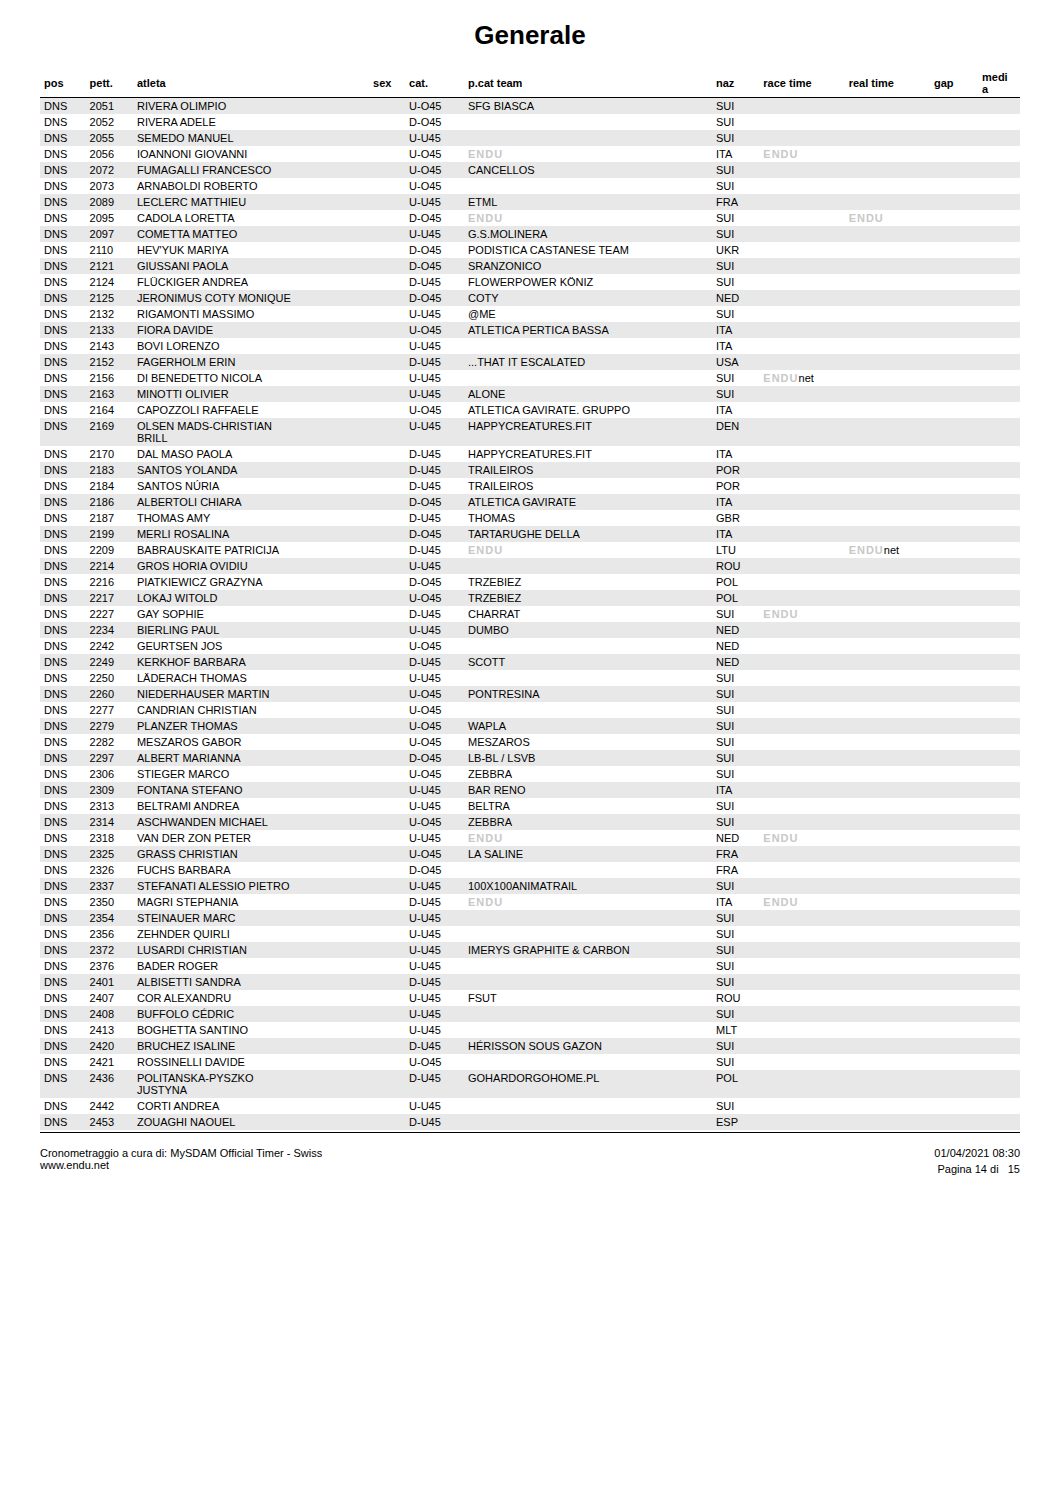Generale
| pos | pett. | atleta | sex | cat. | p.cat team | naz | race time | real time | gap | medi a |
| --- | --- | --- | --- | --- | --- | --- | --- | --- | --- | --- |
| DNS | 2051 | RIVERA OLIMPIO | | U-O45 | SFG BIASCA | SUI | | | | |
| DNS | 2052 | RIVERA ADELE | | D-O45 | | SUI | | | | |
| DNS | 2055 | SEMEDO MANUEL | | U-U45 | | SUI | | | | |
| DNS | 2056 | IOANNONI GIOVANNI | | U-O45 | ENDU | ITA | ENDU | | | |
| DNS | 2072 | FUMAGALLI FRANCESCO | | U-O45 | CANCELLOS | SUI | | | | |
| DNS | 2073 | ARNABOLDI ROBERTO | | U-O45 | | SUI | | | | |
| DNS | 2089 | LECLERC MATTHIEU | | U-U45 | ETML | FRA | | | | |
| DNS | 2095 | CADOLA LORETTA | | D-O45 | ENDU | SUI | | ENDU | | |
| DNS | 2097 | COMETTA MATTEO | | U-U45 | G.S.MOLINERA | SUI | | | | |
| DNS | 2110 | HEV'YUK MARIYA | | D-O45 | PODISTICA CASTANESE TEAM | UKR | | | | |
| DNS | 2121 | GIUSSANI PAOLA | | D-O45 | SRANZONICO | SUI | | | | |
| DNS | 2124 | FLÜCKIGER ANDREA | | D-U45 | FLOWERPOWER KÖNIZ | SUI | | | | |
| DNS | 2125 | JERONIMUS COTY MONIQUE | | D-O45 | COTY | NED | | | | |
| DNS | 2132 | RIGAMONTI MASSIMO | | U-U45 | @ME | SUI | | | | |
| DNS | 2133 | FIORA DAVIDE | | U-O45 | ATLETICA PERTICA BASSA | ITA | | | | |
| DNS | 2143 | BOVI LORENZO | | U-U45 | | ITA | | | | |
| DNS | 2152 | FAGERHOLM ERIN | | D-U45 | ...THAT IT ESCALATED | USA | | | | |
| DNS | 2156 | DI BENEDETTO NICOLA | | U-U45 | | SUI | ENDU net | | | |
| DNS | 2163 | MINOTTI OLIVIER | | U-U45 | ALONE | SUI | | | | |
| DNS | 2164 | CAPOZZOLI RAFFAELE | | U-O45 | ATLETICA GAVIRATE. GRUPPO | ITA | | | | |
| DNS | 2169 | OLSEN MADS-CHRISTIAN BRILL | | U-U45 | HAPPYCREATURES.FIT | DEN | | | | |
| DNS | 2170 | DAL MASO PAOLA | | D-U45 | HAPPYCREATURES.FIT | ITA | | | | |
| DNS | 2183 | SANTOS YOLANDA | | D-U45 | TRAILEIROS | POR | | | | |
| DNS | 2184 | SANTOS NÚRIA | | D-U45 | TRAILEIROS | POR | | | | |
| DNS | 2186 | ALBERTOLI CHIARA | | D-O45 | ATLETICA GAVIRATE | ITA | | | | |
| DNS | 2187 | THOMAS AMY | | D-U45 | THOMAS | GBR | | | | |
| DNS | 2199 | MERLI ROSALINA | | D-O45 | TARTARUGHE DELLA | ITA | | | | |
| DNS | 2209 | BABRAUSKAITE PATRICIJA | | D-U45 | ENDU | LTU | | ENDU net | | |
| DNS | 2214 | GROS HORIA OVIDIU | | U-U45 | | ROU | | | | |
| DNS | 2216 | PIATKIEWICZ GRAZYNA | | D-O45 | TRZEBIEZ | POL | | | | |
| DNS | 2217 | LOKAJ WITOLD | | U-O45 | TRZEBIEZ | POL | | | | |
| DNS | 2227 | GAY SOPHIE | | D-U45 | CHARRAT | SUI | ENDU | | | |
| DNS | 2234 | BIERLING PAUL | | U-U45 | DUMBO | NED | | | | |
| DNS | 2242 | GEURTSEN JOS | | U-O45 | | NED | | | | |
| DNS | 2249 | KERKHOF BARBARA | | D-U45 | SCOTT | NED | | | | |
| DNS | 2250 | LÄDERACH THOMAS | | U-U45 | | SUI | | | | |
| DNS | 2260 | NIEDERHAUSER MARTIN | | U-O45 | PONTRESINA | SUI | | | | |
| DNS | 2277 | CANDRIAN CHRISTIAN | | U-O45 | | SUI | | | | |
| DNS | 2279 | PLANZER THOMAS | | U-O45 | WAPLA | SUI | | | | |
| DNS | 2282 | MESZAROS GABOR | | U-O45 | MESZAROS | SUI | | | | |
| DNS | 2297 | ALBERT MARIANNA | | D-O45 | LB-BL / LSVB | SUI | | | | |
| DNS | 2306 | STIEGER MARCO | | U-O45 | ZEBBRA | SUI | | | | |
| DNS | 2309 | FONTANA STEFANO | | U-U45 | BAR RENO | ITA | | | | |
| DNS | 2313 | BELTRAMI ANDREA | | U-U45 | BELTRA | SUI | | | | |
| DNS | 2314 | ASCHWANDEN MICHAEL | | U-O45 | ZEBBRA | SUI | | | | |
| DNS | 2318 | VAN DER ZON PETER | | U-U45 | ENDU | NED | ENDU | | | |
| DNS | 2325 | GRASS CHRISTIAN | | U-O45 | LA SALINE | FRA | | | | |
| DNS | 2326 | FUCHS BARBARA | | D-O45 | | FRA | | | | |
| DNS | 2337 | STEFANATI ALESSIO PIETRO | | U-U45 | 100X100ANIMATRAIL | SUI | | | | |
| DNS | 2350 | MAGRI STEPHANIA | | D-U45 | ENDU | ITA | ENDU | | | |
| DNS | 2354 | STEINAUER MARC | | U-U45 | | SUI | | | | |
| DNS | 2356 | ZEHNDER QUIRLI | | U-U45 | | SUI | | | | |
| DNS | 2372 | LUSARDI CHRISTIAN | | U-U45 | IMERYS GRAPHITE & CARBON | SUI | | | | |
| DNS | 2376 | BADER ROGER | | U-U45 | | SUI | | | | |
| DNS | 2401 | ALBISETTI SANDRA | | D-U45 | | SUI | | | | |
| DNS | 2407 | COR ALEXANDRU | | U-U45 | FSUT | ROU | | | | |
| DNS | 2408 | BUFFOLO CÉDRIC | | U-U45 | | SUI | | | | |
| DNS | 2413 | BOGHETTA SANTINO | | U-U45 | | MLT | | | | |
| DNS | 2420 | BRUCHEZ ISALINE | | D-U45 | HÉRISSON SOUS GAZON | SUI | | | | |
| DNS | 2421 | ROSSINELLI DAVIDE | | U-O45 | | SUI | | | | |
| DNS | 2436 | POLITANSKA-PYSZKO JUSTYNA | | D-U45 | GOHARDORGOHOME.PL | POL | | | | |
| DNS | 2442 | CORTI ANDREA | | U-U45 | | SUI | | | | |
| DNS | 2453 | ZOUAGHI NAOUEL | | D-U45 | | ESP | | | | |
Cronometraggio a cura di: MySDAM Official Timer - Swiss
www.endu.net
01/04/2021 08:30
Pagina 14 di 15